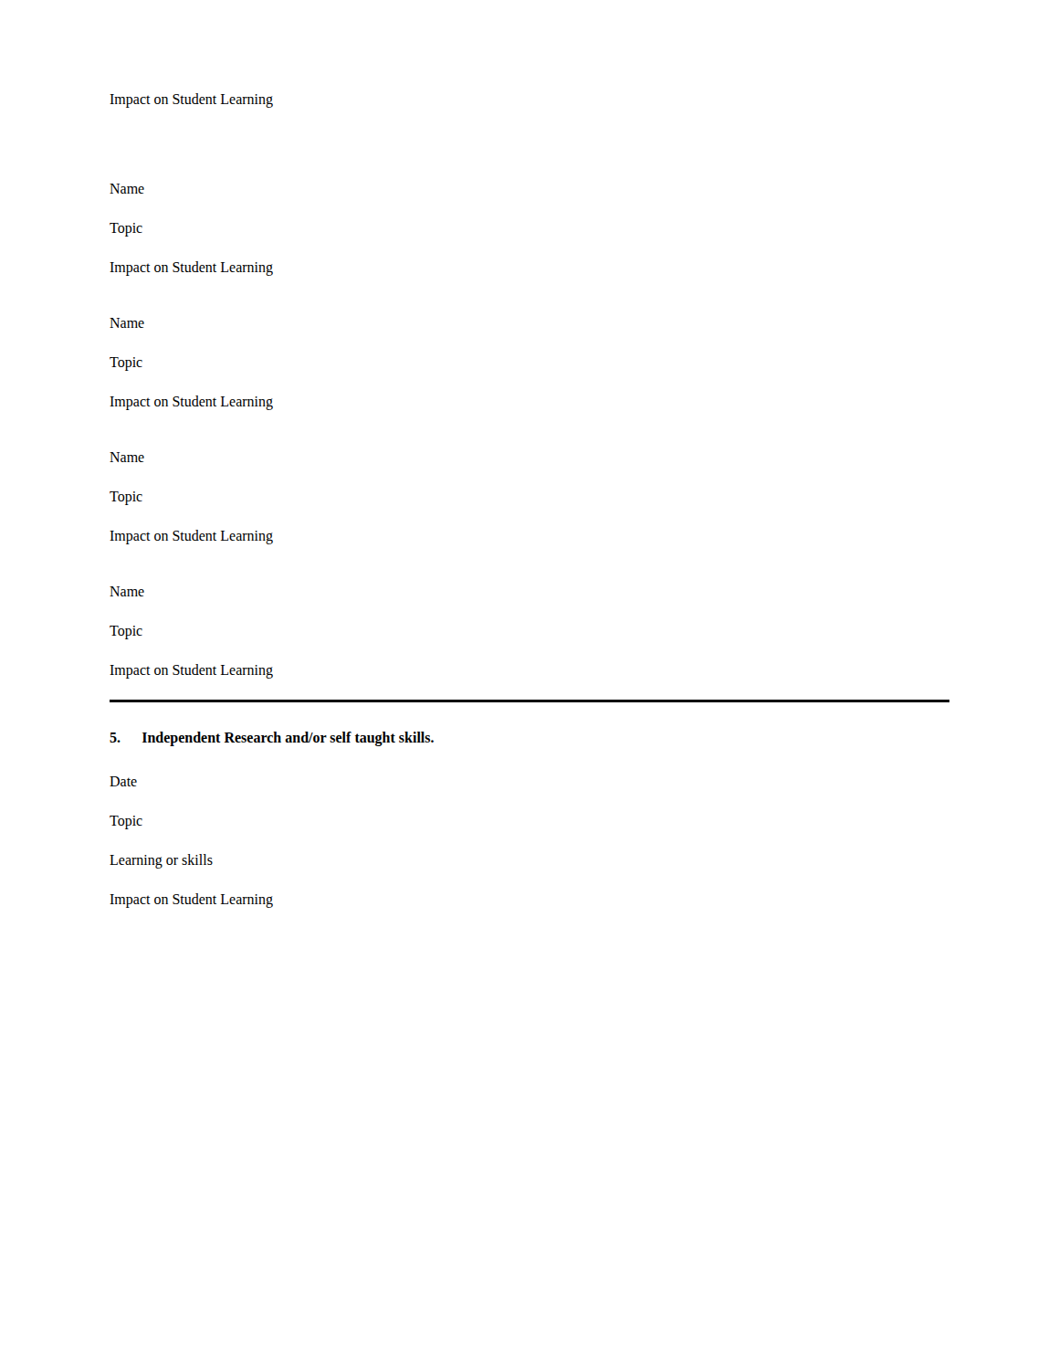Impact on Student Learning
Name
Topic
Impact on Student Learning
Name
Topic
Impact on Student Learning
Name
Topic
Impact on Student Learning
Name
Topic
Impact on Student Learning
5. Independent Research and/or self taught skills.
Date
Topic
Learning or skills
Impact on Student Learning